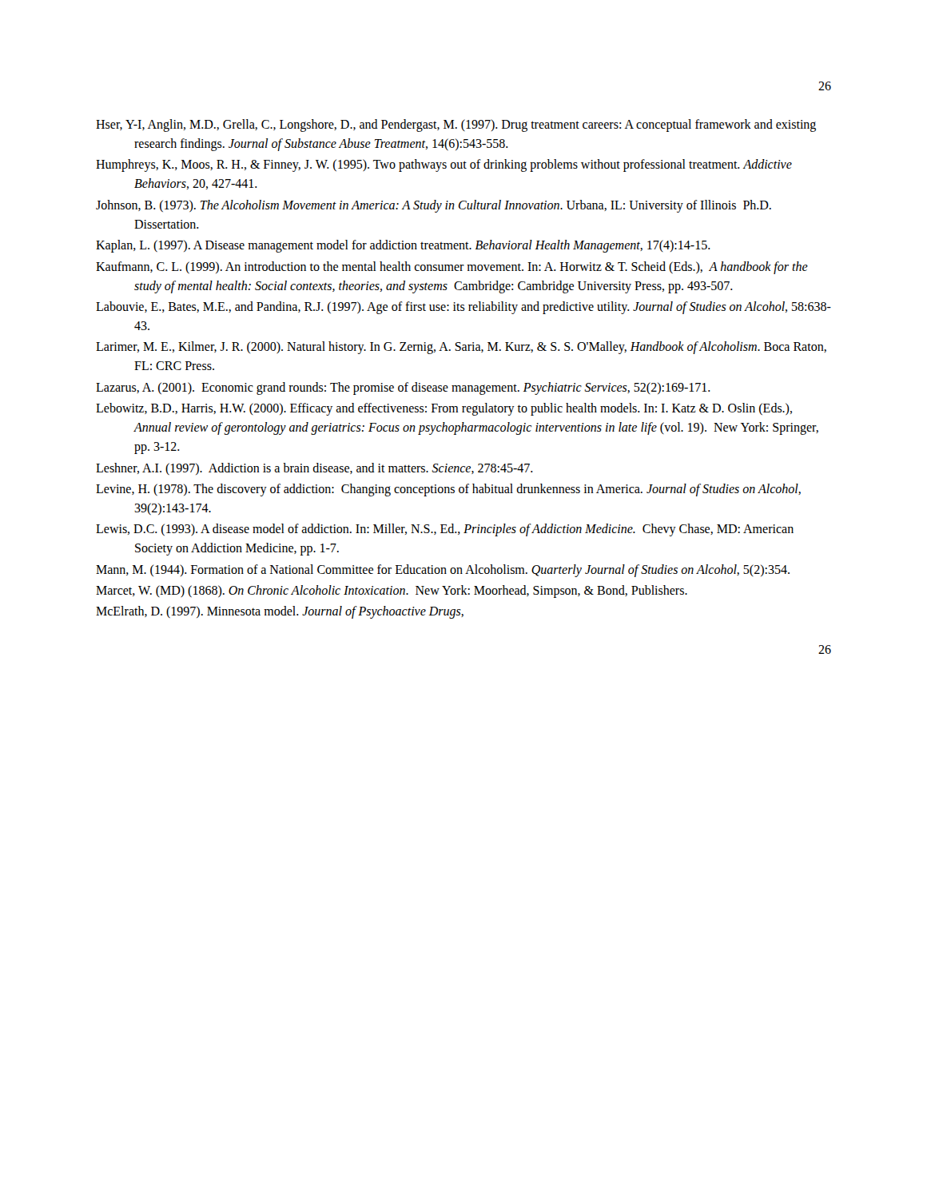26
Hser, Y-I, Anglin, M.D., Grella, C., Longshore, D., and Pendergast, M. (1997). Drug treatment careers: A conceptual framework and existing research findings. Journal of Substance Abuse Treatment, 14(6):543-558.
Humphreys, K., Moos, R. H., & Finney, J. W. (1995). Two pathways out of drinking problems without professional treatment. Addictive Behaviors, 20, 427-441.
Johnson, B. (1973). The Alcoholism Movement in America: A Study in Cultural Innovation. Urbana, IL: University of Illinois Ph.D. Dissertation.
Kaplan, L. (1997). A Disease management model for addiction treatment. Behavioral Health Management, 17(4):14-15.
Kaufmann, C. L. (1999). An introduction to the mental health consumer movement. In: A. Horwitz & T. Scheid (Eds.), A handbook for the study of mental health: Social contexts, theories, and systems Cambridge: Cambridge University Press, pp. 493-507.
Labouvie, E., Bates, M.E., and Pandina, R.J. (1997). Age of first use: its reliability and predictive utility. Journal of Studies on Alcohol, 58:638-43.
Larimer, M. E., Kilmer, J. R. (2000). Natural history. In G. Zernig, A. Saria, M. Kurz, & S. S. O'Malley, Handbook of Alcoholism. Boca Raton, FL: CRC Press.
Lazarus, A. (2001). Economic grand rounds: The promise of disease management. Psychiatric Services, 52(2):169-171.
Lebowitz, B.D., Harris, H.W. (2000). Efficacy and effectiveness: From regulatory to public health models. In: I. Katz & D. Oslin (Eds.), Annual review of gerontology and geriatrics: Focus on psychopharmacologic interventions in late life (vol. 19). New York: Springer, pp. 3-12.
Leshner, A.I. (1997). Addiction is a brain disease, and it matters. Science, 278:45-47.
Levine, H. (1978). The discovery of addiction: Changing conceptions of habitual drunkenness in America. Journal of Studies on Alcohol, 39(2):143-174.
Lewis, D.C. (1993). A disease model of addiction. In: Miller, N.S., Ed., Principles of Addiction Medicine. Chevy Chase, MD: American Society on Addiction Medicine, pp. 1-7.
Mann, M. (1944). Formation of a National Committee for Education on Alcoholism. Quarterly Journal of Studies on Alcohol, 5(2):354.
Marcet, W. (MD) (1868). On Chronic Alcoholic Intoxication. New York: Moorhead, Simpson, & Bond, Publishers.
McElrath, D. (1997). Minnesota model. Journal of Psychoactive Drugs,
26